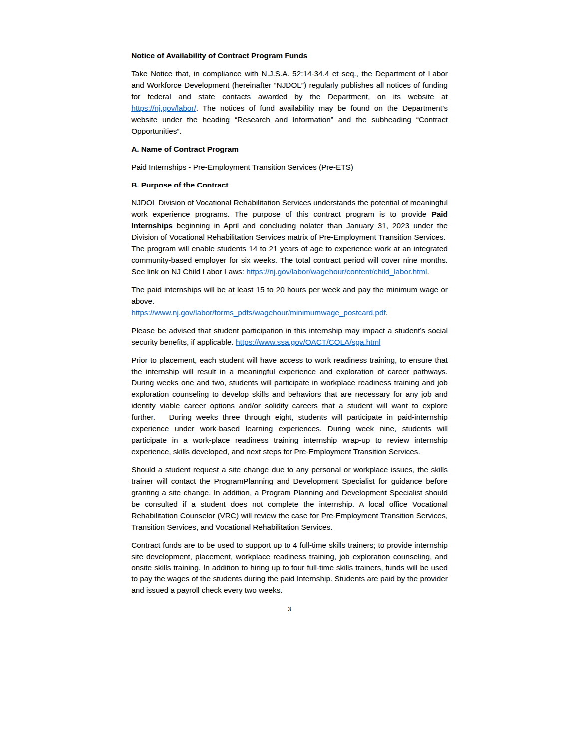Notice of Availability of Contract Program Funds
Take Notice that, in compliance with N.J.S.A. 52:14-34.4 et seq., the Department of Labor and Workforce Development (hereinafter “NJDOL”) regularly publishes all notices of funding for federal and state contacts awarded by the Department, on its website at https://nj.gov/labor/. The notices of fund availability may be found on the Department’s website under the heading “Research and Information” and the subheading “Contract Opportunities”.
A. Name of Contract Program
Paid Internships - Pre-Employment Transition Services (Pre-ETS)
B. Purpose of the Contract
NJDOL Division of Vocational Rehabilitation Services understands the potential of meaningful work experience programs. The purpose of this contract program is to provide Paid Internships beginning in April and concluding nolater than January 31, 2023 under the Division of Vocational Rehabilitation Services matrix of Pre-Employment Transition Services. The program will enable students 14 to 21 years of age to experience work at an integrated community-based employer for six weeks. The total contract period will cover nine months. See link on NJ Child Labor Laws: https://nj.gov/labor/wagehour/content/child_labor.html.
The paid internships will be at least 15 to 20 hours per week and pay the minimum wage or above.
https://www.nj.gov/labor/forms_pdfs/wagehour/minimumwage_postcard.pdf.
Please be advised that student participation in this internship may impact a student’s social security benefits, if applicable. https://www.ssa.gov/OACT/COLA/sga.html
Prior to placement, each student will have access to work readiness training, to ensure that the internship will result in a meaningful experience and exploration of career pathways. During weeks one and two, students will participate in workplace readiness training and job exploration counseling to develop skills and behaviors that are necessary for any job and identify viable career options and/or solidify careers that a student will want to explore further. During weeks three through eight, students will participate in paid-internship experience under work-based learning experiences. During week nine, students will participate in a work-place readiness training internship wrap-up to review internship experience, skills developed, and next steps for Pre-Employment Transition Services.
Should a student request a site change due to any personal or workplace issues, the skills trainer will contact the ProgramPlanning and Development Specialist for guidance before granting a site change. In addition, a Program Planning and Development Specialist should be consulted if a student does not complete the internship. A local office Vocational Rehabilitation Counselor (VRC) will review the case for Pre-Employment Transition Services, Transition Services, and Vocational Rehabilitation Services.
Contract funds are to be used to support up to 4 full-time skills trainers; to provide internship site development, placement, workplace readiness training, job exploration counseling, and onsite skills training. In addition to hiring up to four full-time skills trainers, funds will be used to pay the wages of the students during the paid Internship. Students are paid by the provider and issued a payroll check every two weeks.
3